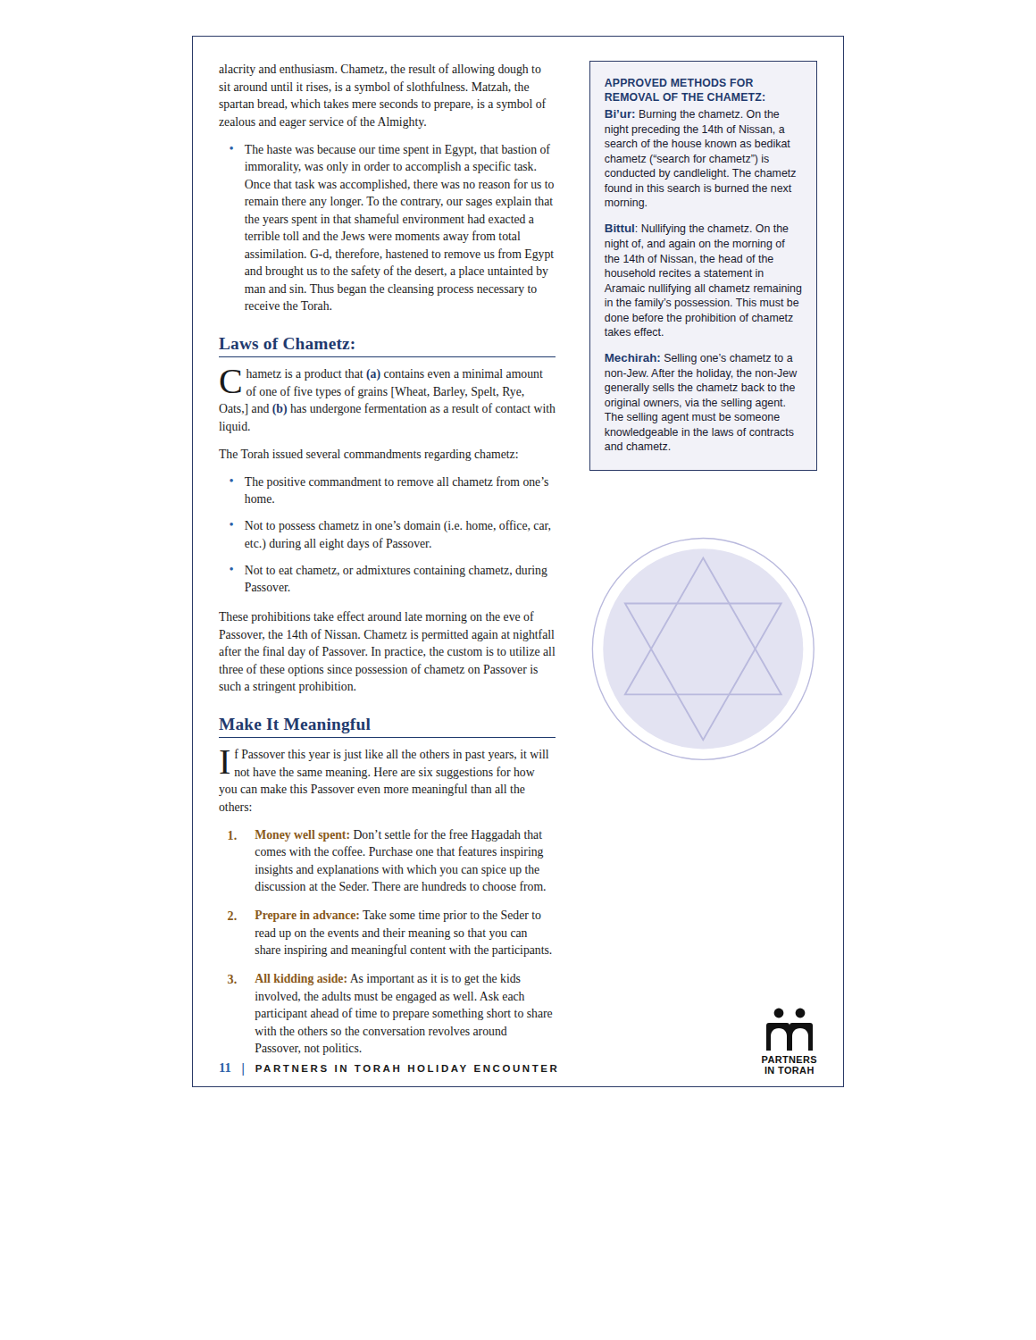alacrity and enthusiasm. Chametz, the result of allowing dough to sit around until it rises, is a symbol of slothfulness. Matzah, the spartan bread, which takes mere seconds to prepare, is a symbol of zealous and eager service of the Almighty.
The haste was because our time spent in Egypt, that bastion of immorality, was only in order to accomplish a specific task. Once that task was accomplished, there was no reason for us to remain there any longer. To the contrary, our sages explain that the years spent in that shameful environment had exacted a terrible toll and the Jews were moments away from total assimilation. G-d, therefore, hastened to remove us from Egypt and brought us to the safety of the desert, a place untainted by man and sin. Thus began the cleansing process necessary to receive the Torah.
Laws of Chametz:
Chametz is a product that (a) contains even a minimal amount of one of five types of grains [Wheat, Barley, Spelt, Rye, Oats,] and (b) has undergone fermentation as a result of contact with liquid.
The Torah issued several commandments regarding chametz:
The positive commandment to remove all chametz from one’s home.
Not to possess chametz in one’s domain (i.e. home, office, car, etc.) during all eight days of Passover.
Not to eat chametz, or admixtures containing chametz, during Passover.
These prohibitions take effect around late morning on the eve of Passover, the 14th of Nissan. Chametz is permitted again at nightfall after the final day of Passover. In practice, the custom is to utilize all three of these options since possession of chametz on Passover is such a stringent prohibition.
Make It Meaningful
If Passover this year is just like all the others in past years, it will not have the same meaning. Here are six suggestions for how you can make this Passover even more meaningful than all the others:
Money well spent: Don’t settle for the free Haggadah that comes with the coffee. Purchase one that features inspiring insights and explanations with which you can spice up the discussion at the Seder. There are hundreds to choose from.
Prepare in advance: Take some time prior to the Seder to read up on the events and their meaning so that you can share inspiring and meaningful content with the participants.
All kidding aside: As important as it is to get the kids involved, the adults must be engaged as well. Ask each participant ahead of time to prepare something short to share with the others so the conversation revolves around Passover, not politics.
Approved Methods for
Removal of the Chametz:
Bi’ur: Burning the chametz. On the night preceding the 14th of Nissan, a search of the house known as bedikat chametz (“search for chametz”) is conducted by candlelight. The chametz found in this search is burned the next morning.
Bittul: Nullifying the chametz. On the night of, and again on the morning of the 14th of Nissan, the head of the household recites a statement in Aramaic nullifying all chametz remaining in the family’s possession. This must be done before the prohibition of chametz takes effect.
Mechirah: Selling one’s chametz to a non-Jew. After the holiday, the non-Jew generally sells the chametz back to the original owners, via the selling agent. The selling agent must be someone knowledgeable in the laws of contracts and chametz.
11 | Partners in Torah Holiday Encounter
PARTNERS IN TORAH